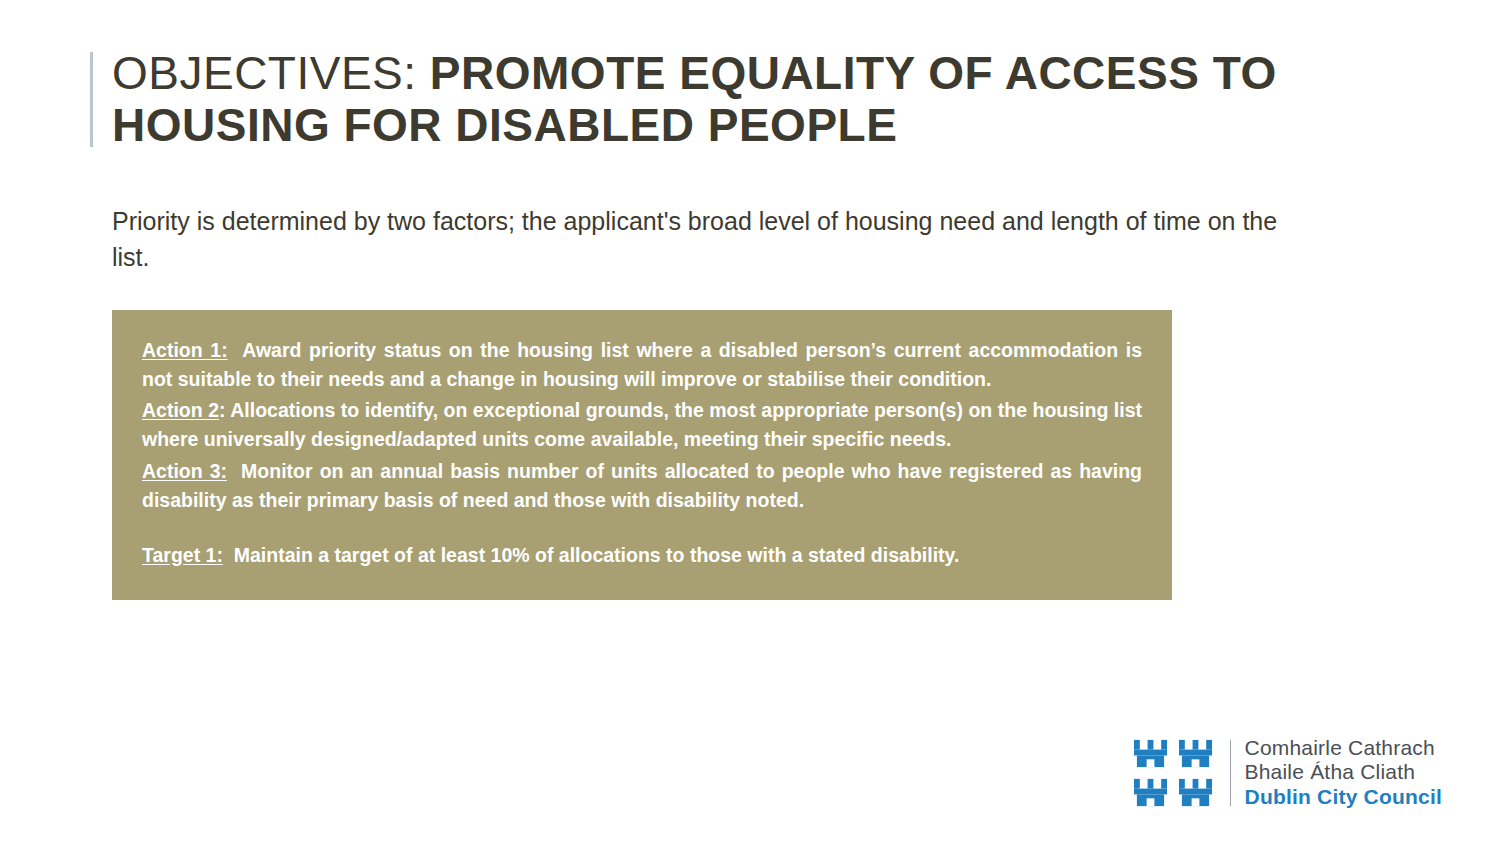Objectives: Promote Equality of Access to Housing for Disabled People
Priority is determined by two factors; the applicant's broad level of housing need and length of time on the list.
Action 1: Award priority status on the housing list where a disabled person’s current accommodation is not suitable to their needs and a change in housing will improve or stabilise their condition.
Action 2: Allocations to identify, on exceptional grounds, the most appropriate person(s) on the housing list where universally designed/adapted units come available, meeting their specific needs.
Action 3: Monitor on an annual basis number of units allocated to people who have registered as having disability as their primary basis of need and those with disability noted.
Target 1: Maintain a target of at least 10% of allocations to those with a stated disability.
Comhairle Cathrach
Bhaile Átha Cliath
Dublin City Council